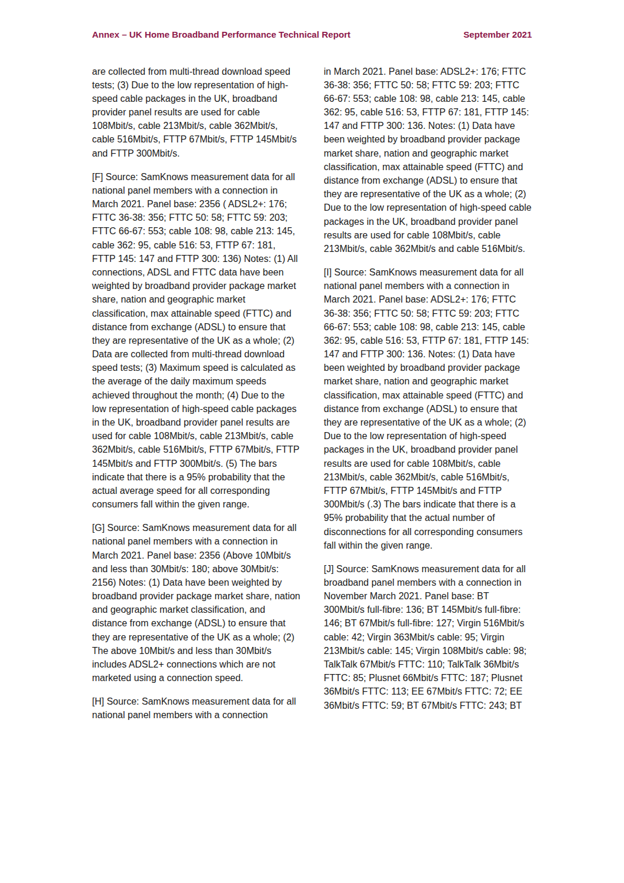Annex – UK Home Broadband Performance Technical Report September 2021
are collected from multi-thread download speed tests; (3) Due to the low representation of high-speed cable packages in the UK, broadband provider panel results are used for cable 108Mbit/s, cable 213Mbit/s, cable 362Mbit/s, cable 516Mbit/s, FTTP 67Mbit/s, FTTP 145Mbit/s and FTTP 300Mbit/s.
[F] Source: SamKnows measurement data for all national panel members with a connection in March 2021. Panel base: 2356 ( ADSL2+: 176; FTTC 36-38: 356; FTTC 50: 58; FTTC 59: 203; FTTC 66-67: 553; cable 108: 98, cable 213: 145, cable 362: 95, cable 516: 53, FTTP 67: 181, FTTP 145: 147 and FTTP 300: 136) Notes: (1) All connections, ADSL and FTTC data have been weighted by broadband provider package market share, nation and geographic market classification, max attainable speed (FTTC) and distance from exchange (ADSL) to ensure that they are representative of the UK as a whole; (2) Data are collected from multi-thread download speed tests; (3) Maximum speed is calculated as the average of the daily maximum speeds achieved throughout the month; (4) Due to the low representation of high-speed cable packages in the UK, broadband provider panel results are used for cable 108Mbit/s, cable 213Mbit/s, cable 362Mbit/s, cable 516Mbit/s, FTTP 67Mbit/s, FTTP 145Mbit/s and FTTP 300Mbit/s. (5) The bars indicate that there is a 95% probability that the actual average speed for all corresponding consumers fall within the given range.
[G] Source: SamKnows measurement data for all national panel members with a connection in March 2021. Panel base: 2356 (Above 10Mbit/s and less than 30Mbit/s: 180; above 30Mbit/s: 2156) Notes: (1) Data have been weighted by broadband provider package market share, nation and geographic market classification, and distance from exchange (ADSL) to ensure that they are representative of the UK as a whole; (2) The above 10Mbit/s and less than 30Mbit/s includes ADSL2+ connections which are not marketed using a connection speed.
[H] Source: SamKnows measurement data for all national panel members with a connection
in March 2021. Panel base: ADSL2+: 176; FTTC 36-38: 356; FTTC 50: 58; FTTC 59: 203; FTTC 66-67: 553; cable 108: 98, cable 213: 145, cable 362: 95, cable 516: 53, FTTP 67: 181, FTTP 145: 147 and FTTP 300: 136. Notes: (1) Data have been weighted by broadband provider package market share, nation and geographic market classification, max attainable speed (FTTC) and distance from exchange (ADSL) to ensure that they are representative of the UK as a whole; (2) Due to the low representation of high-speed cable packages in the UK, broadband provider panel results are used for cable 108Mbit/s, cable 213Mbit/s, cable 362Mbit/s and cable 516Mbit/s.
[I] Source: SamKnows measurement data for all national panel members with a connection in March 2021. Panel base: ADSL2+: 176; FTTC 36-38: 356; FTTC 50: 58; FTTC 59: 203; FTTC 66-67: 553; cable 108: 98, cable 213: 145, cable 362: 95, cable 516: 53, FTTP 67: 181, FTTP 145: 147 and FTTP 300: 136. Notes: (1) Data have been weighted by broadband provider package market share, nation and geographic market classification, max attainable speed (FTTC) and distance from exchange (ADSL) to ensure that they are representative of the UK as a whole; (2) Due to the low representation of high-speed packages in the UK, broadband provider panel results are used for cable 108Mbit/s, cable 213Mbit/s, cable 362Mbit/s, cable 516Mbit/s, FTTP 67Mbit/s, FTTP 145Mbit/s and FTTP 300Mbit/s (.3) The bars indicate that there is a 95% probability that the actual number of disconnections for all corresponding consumers fall within the given range.
[J] Source: SamKnows measurement data for all broadband panel members with a connection in November March 2021. Panel base: BT 300Mbit/s full-fibre: 136; BT 145Mbit/s full-fibre: 146; BT 67Mbit/s full-fibre: 127; Virgin 516Mbit/s cable: 42; Virgin 363Mbit/s cable: 95; Virgin 213Mbit/s cable: 145; Virgin 108Mbit/s cable: 98; TalkTalk 67Mbit/s FTTC: 110; TalkTalk 36Mbit/s FTTC: 85; Plusnet 66Mbit/s FTTC: 187; Plusnet 36Mbit/s FTTC: 113; EE 67Mbit/s FTTC: 72; EE 36Mbit/s FTTC: 59; BT 67Mbit/s FTTC: 243; BT